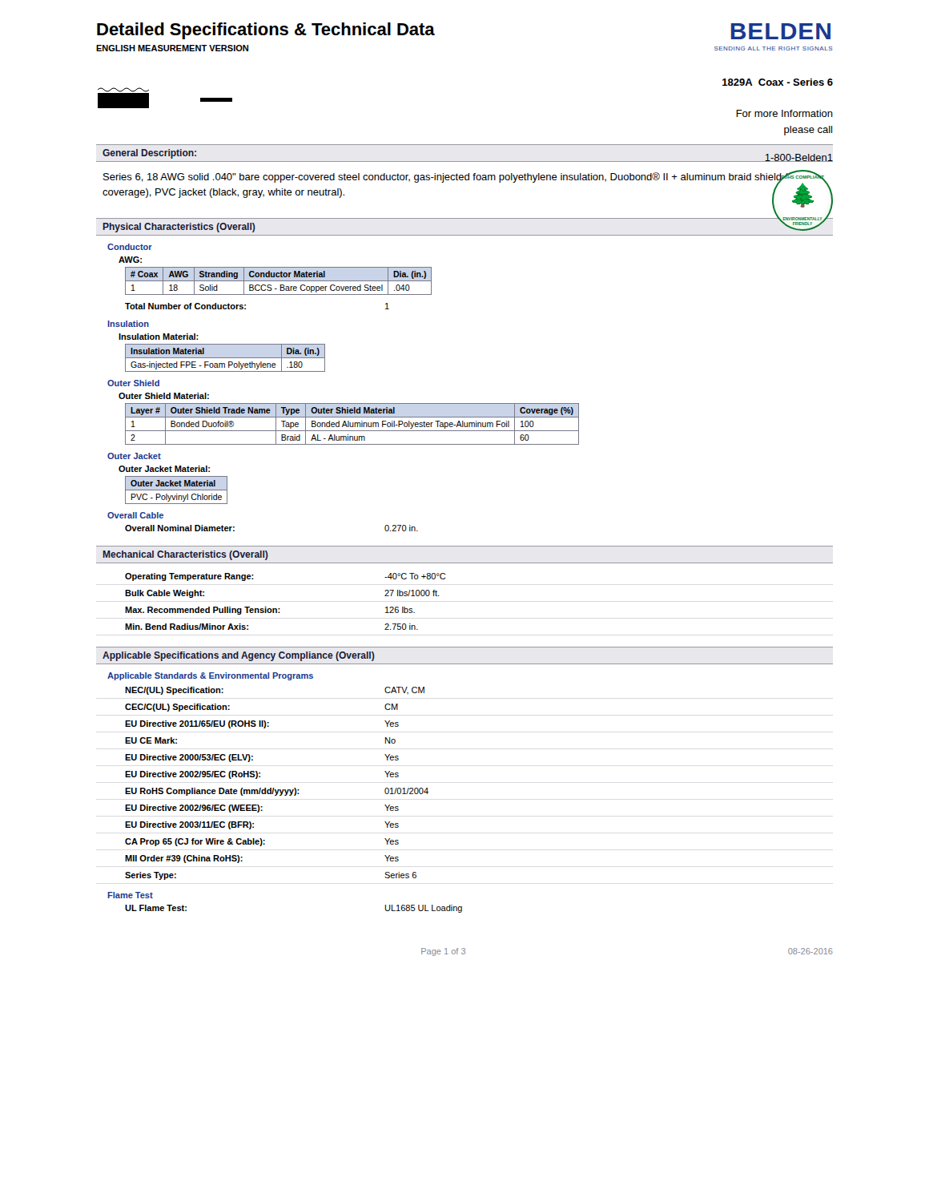Detailed Specifications & Technical Data
ENGLISH MEASUREMENT VERSION
BELDEN
SENDING ALL THE RIGHT SIGNALS
1829A Coax - Series 6
For more Information
please call
1-800-Belden1
RoHS COMPLIANT
🌲
ENVIRONMENTALLY FRIENDLY
General Description:
Series 6, 18 AWG solid .040" bare copper-covered steel conductor, gas-injected foam polyethylene insulation, Duobond® II + aluminum braid shield (60% coverage), PVC jacket (black, gray, white or neutral).
Physical Characteristics (Overall)
Conductor
AWG:
| # Coax | AWG | Stranding | Conductor Material | Dia. (in.) |
| --- | --- | --- | --- | --- |
| 1 | 18 | Solid | BCCS - Bare Copper Covered Steel | .040 |
Total Number of Conductors:
1
Insulation
Insulation Material:
| Insulation Material | Dia. (in.) |
| --- | --- |
| Gas-injected FPE - Foam Polyethylene | .180 |
Outer Shield
Outer Shield Material:
| Layer # | Outer Shield Trade Name | Type | Outer Shield Material | Coverage (%) |
| --- | --- | --- | --- | --- |
| 1 | Bonded Duofoil® | Tape | Bonded Aluminum Foil-Polyester Tape-Aluminum Foil | 100 |
| 2 | | Braid | AL - Aluminum | 60 |
Outer Jacket
Outer Jacket Material:
| Outer Jacket Material |
| --- |
| PVC - Polyvinyl Chloride |
Overall Cable
Overall Nominal Diameter:
0.270 in.
Mechanical Characteristics (Overall)
Operating Temperature Range:
-40°C To +80°C
Bulk Cable Weight:
27 lbs/1000 ft.
Max. Recommended Pulling Tension:
126 lbs.
Min. Bend Radius/Minor Axis:
2.750 in.
Applicable Specifications and Agency Compliance (Overall)
Applicable Standards & Environmental Programs
NEC/(UL) Specification:
CATV, CM
CEC/C(UL) Specification:
CM
EU Directive 2011/65/EU (ROHS II):
Yes
EU CE Mark:
No
EU Directive 2000/53/EC (ELV):
Yes
EU Directive 2002/95/EC (RoHS):
Yes
EU RoHS Compliance Date (mm/dd/yyyy):
01/01/2004
EU Directive 2002/96/EC (WEEE):
Yes
EU Directive 2003/11/EC (BFR):
Yes
CA Prop 65 (CJ for Wire & Cable):
Yes
MII Order #39 (China RoHS):
Yes
Series Type:
Series 6
Flame Test
UL Flame Test:
UL1685 UL Loading
Page 1 of 3
08-26-2016